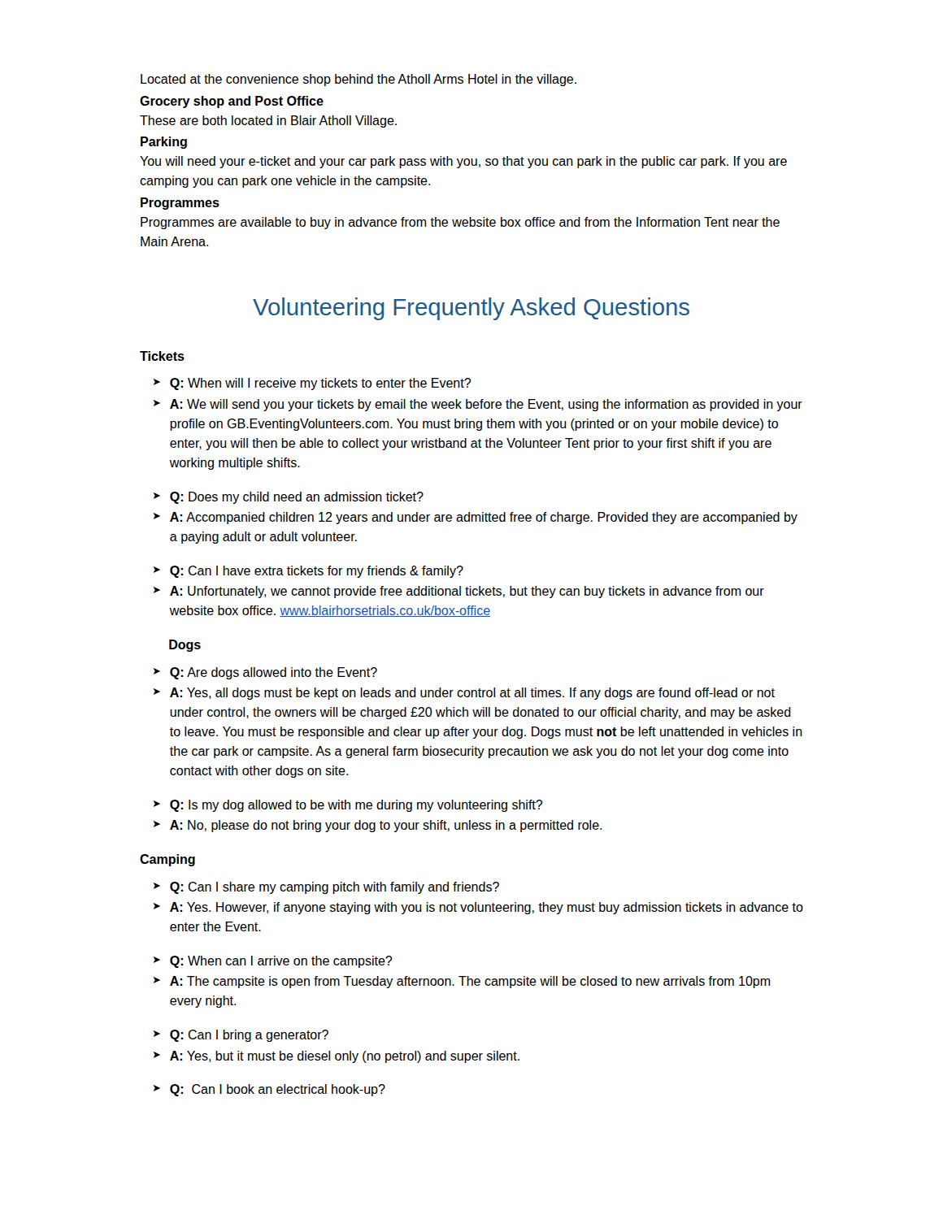Located at the convenience shop behind the Atholl Arms Hotel in the village.
Grocery shop and Post Office
These are both located in Blair Atholl Village.
Parking
You will need your e-ticket and your car park pass with you, so that you can park in the public car park. If you are camping you can park one vehicle in the campsite.
Programmes
Programmes are available to buy in advance from the website box office and from the Information Tent near the Main Arena.
Volunteering Frequently Asked Questions
Tickets
Q: When will I receive my tickets to enter the Event?
A: We will send you your tickets by email the week before the Event, using the information as provided in your profile on GB.EventingVolunteers.com. You must bring them with you (printed or on your mobile device) to enter, you will then be able to collect your wristband at the Volunteer Tent prior to your first shift if you are working multiple shifts.
Q: Does my child need an admission ticket?
A: Accompanied children 12 years and under are admitted free of charge. Provided they are accompanied by a paying adult or adult volunteer.
Q: Can I have extra tickets for my friends & family?
A: Unfortunately, we cannot provide free additional tickets, but they can buy tickets in advance from our website box office. www.blairhorsetrials.co.uk/box-office
Dogs
Q: Are dogs allowed into the Event?
A: Yes, all dogs must be kept on leads and under control at all times. If any dogs are found off-lead or not under control, the owners will be charged £20 which will be donated to our official charity, and may be asked to leave. You must be responsible and clear up after your dog. Dogs must not be left unattended in vehicles in the car park or campsite. As a general farm biosecurity precaution we ask you do not let your dog come into contact with other dogs on site.
Q: Is my dog allowed to be with me during my volunteering shift?
A: No, please do not bring your dog to your shift, unless in a permitted role.
Camping
Q: Can I share my camping pitch with family and friends?
A: Yes. However, if anyone staying with you is not volunteering, they must buy admission tickets in advance to enter the Event.
Q: When can I arrive on the campsite?
A: The campsite is open from Tuesday afternoon. The campsite will be closed to new arrivals from 10pm every night.
Q: Can I bring a generator?
A: Yes, but it must be diesel only (no petrol) and super silent.
Q: Can I book an electrical hook-up?